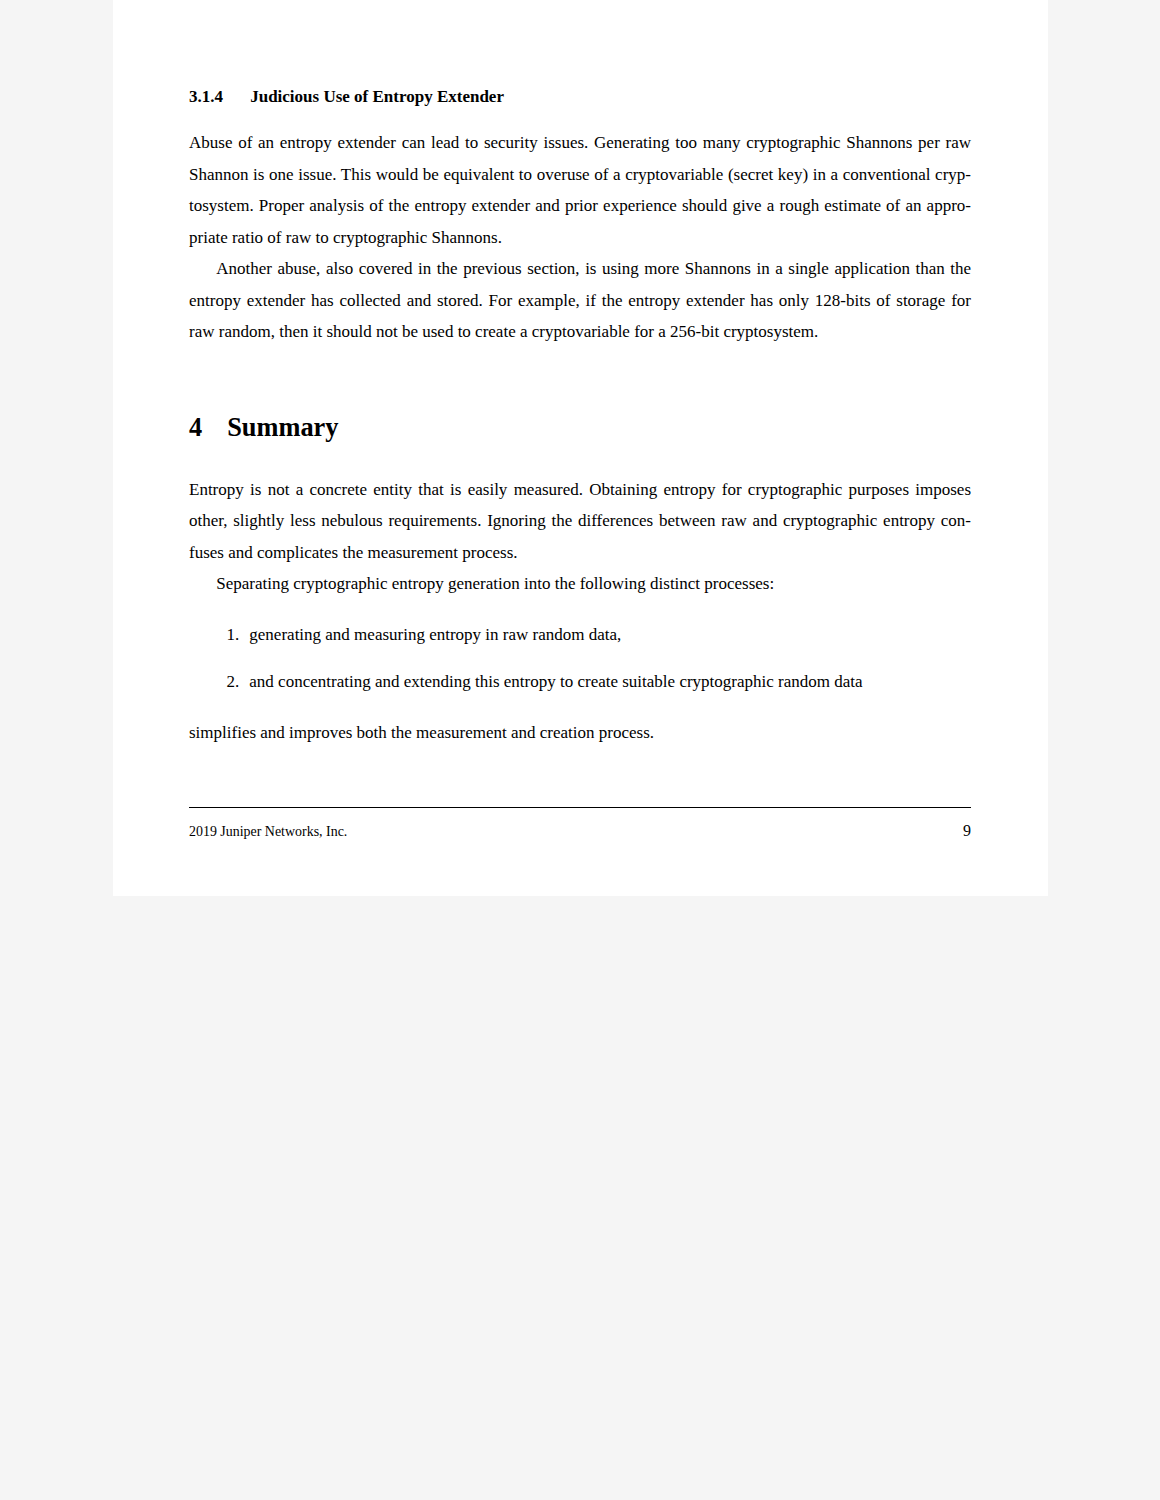3.1.4 Judicious Use of Entropy Extender
Abuse of an entropy extender can lead to security issues. Generating too many cryptographic Shannons per raw Shannon is one issue. This would be equivalent to overuse of a cryptovariable (secret key) in a conventional cryptosystem. Proper analysis of the entropy extender and prior experience should give a rough estimate of an appropriate ratio of raw to cryptographic Shannons.
Another abuse, also covered in the previous section, is using more Shannons in a single application than the entropy extender has collected and stored. For example, if the entropy extender has only 128-bits of storage for raw random, then it should not be used to create a cryptovariable for a 256-bit cryptosystem.
4 Summary
Entropy is not a concrete entity that is easily measured. Obtaining entropy for cryptographic purposes imposes other, slightly less nebulous requirements. Ignoring the differences between raw and cryptographic entropy confuses and complicates the measurement process.
Separating cryptographic entropy generation into the following distinct processes:
generating and measuring entropy in raw random data,
and concentrating and extending this entropy to create suitable cryptographic random data
simplifies and improves both the measurement and creation process.
2019 Juniper Networks, Inc. 9